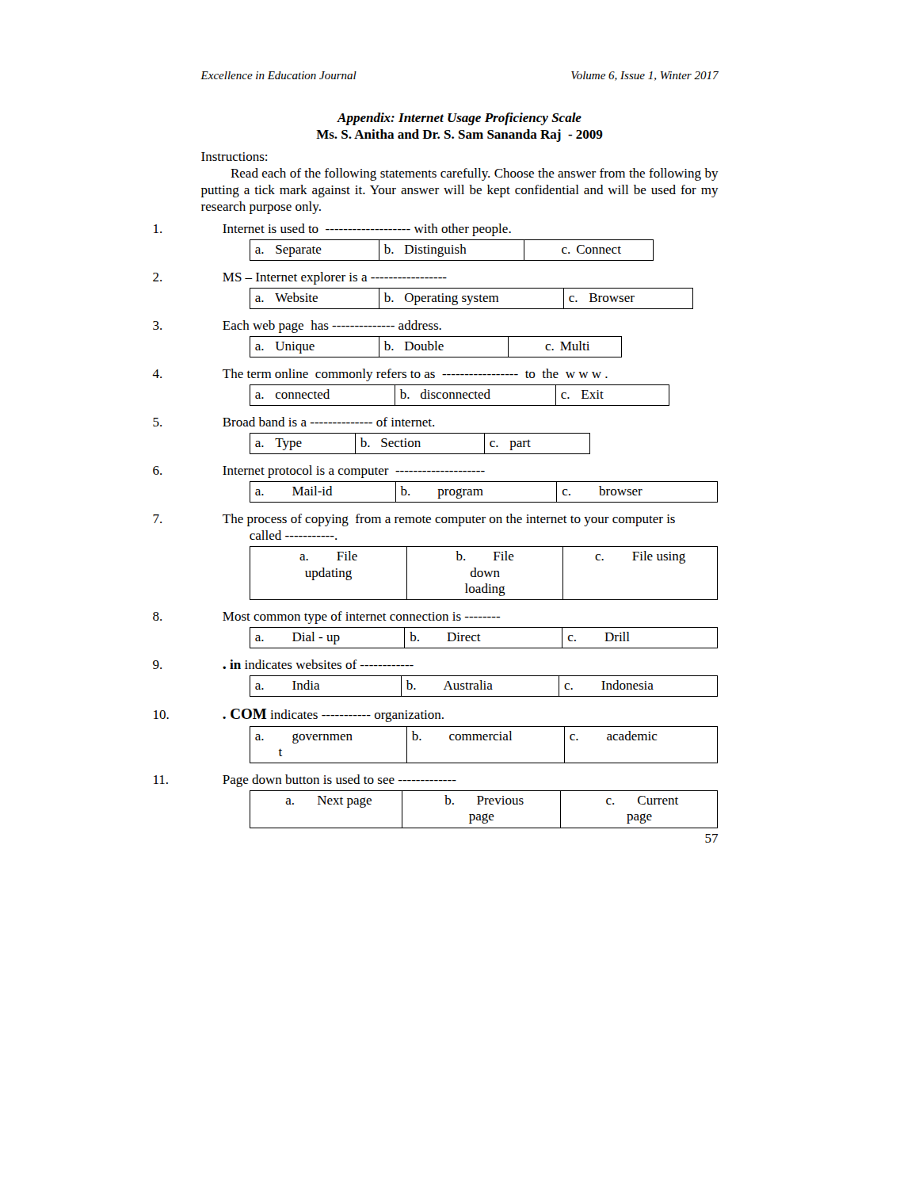Excellence in Education Journal
Volume 6, Issue 1, Winter 2017
Appendix: Internet Usage Proficiency Scale
Ms. S. Anitha and Dr. S. Sam Sananda Raj - 2009
Instructions:
Read each of the following statements carefully. Choose the answer from the following by putting a tick mark against it. Your answer will be kept confidential and will be used for my research purpose only.
1. Internet is used to ------------------- with other people.
| a. Separate | b. Distinguish | c. Connect |
2. MS – Internet explorer is a -----------------
| a. Website | b. Operating system | c. Browser |
3. Each web page has -------------- address.
| a. Unique | b. Double | c. Multi |
4. The term online commonly refers to as ----------------- to the w w w .
| a. connected | b. disconnected | c. Exit |
5. Broad band is a -------------- of internet.
| a. Type | b. Section | c. part |
6. Internet protocol is a computer --------------------
| a. Mail-id | b. program | c. browser |
7. The process of copying from a remote computer on the internet to your computer is called -----------.
| a. File updating | b. File down loading | c. File using |
8. Most common type of internet connection is --------
| a. Dial - up | b. Direct | c. Drill |
9.. in indicates websites of ------------
| a. India | b. Australia | c. Indonesia |
10.. COM indicates ----------- organization.
| a. governmen t | b. commercial | c. academic |
11. Page down button is used to see -------------
| a. Next page | b. Previous page | c. Current page |
57